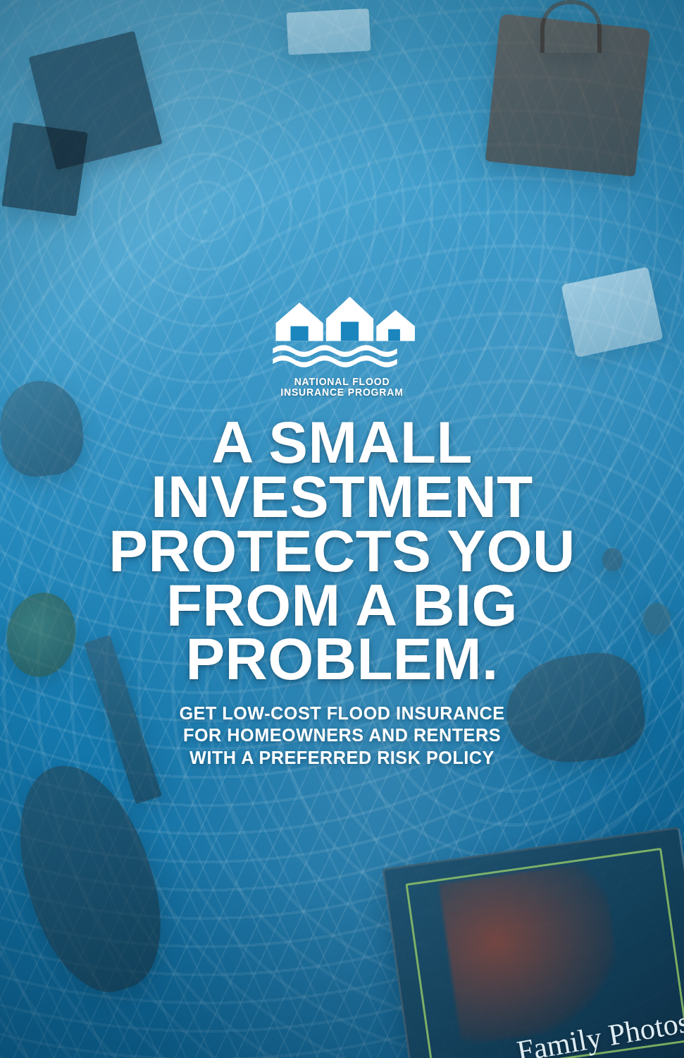Family Photos
National Flood Insurance Program
National Flood
Insurance Program
A small investment protects you from a big problem.
Get low-cost flood insurance for homeowners and renters with a Preferred Risk Policy